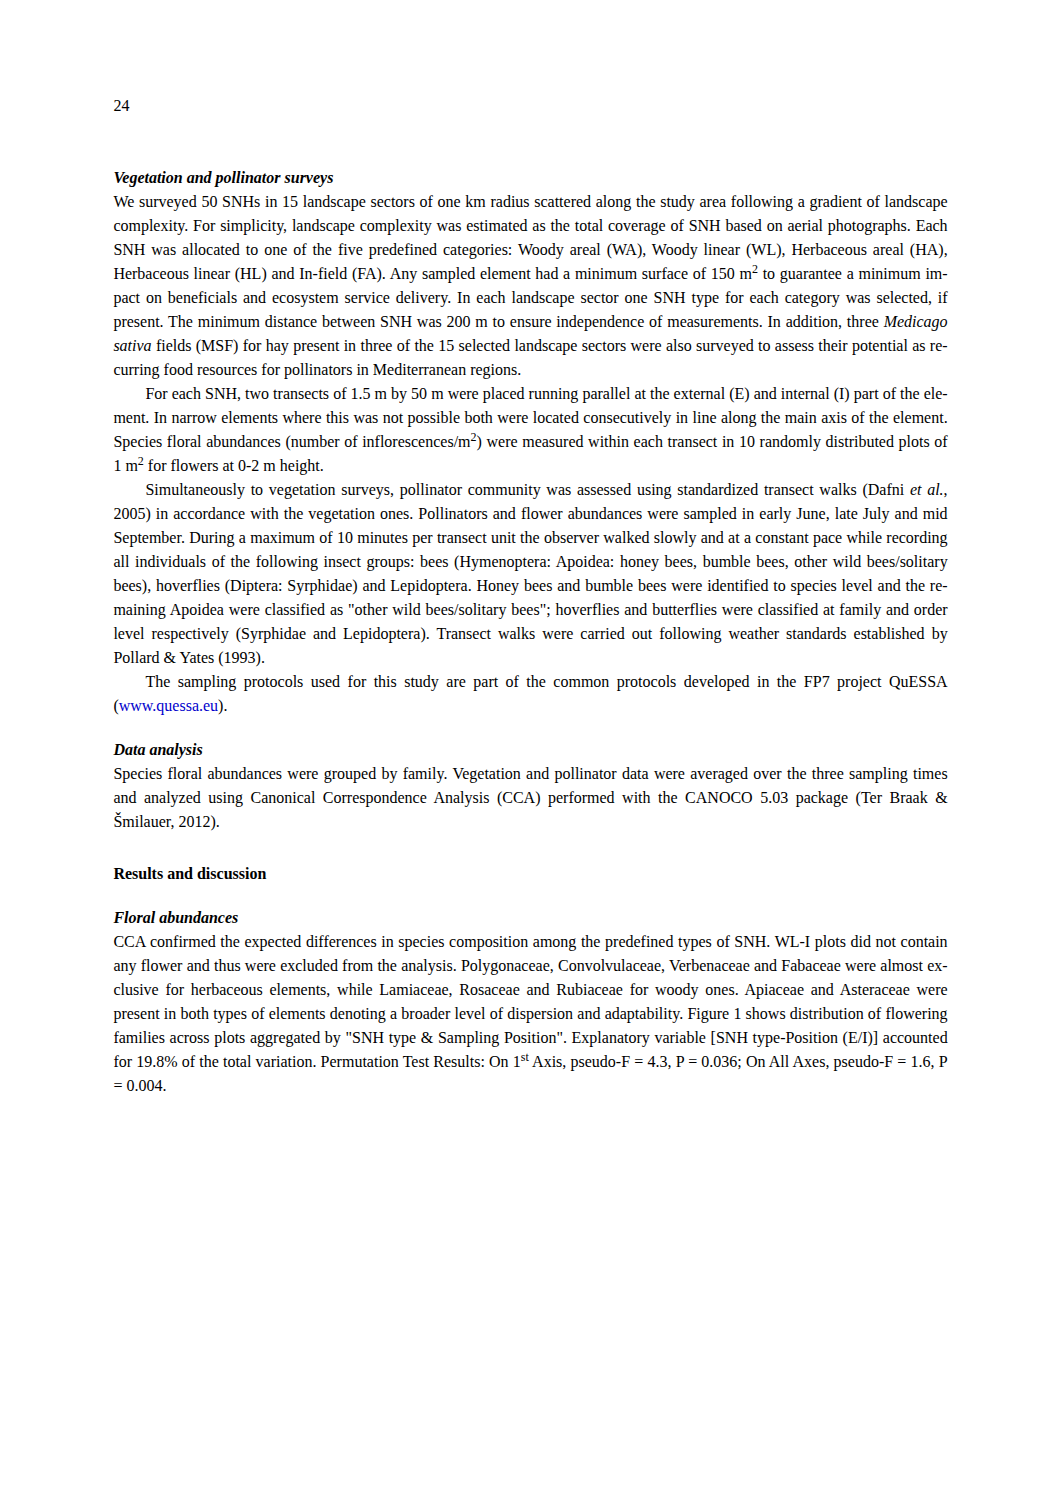24
Vegetation and pollinator surveys
We surveyed 50 SNHs in 15 landscape sectors of one km radius scattered along the study area following a gradient of landscape complexity. For simplicity, landscape complexity was estimated as the total coverage of SNH based on aerial photographs. Each SNH was allocated to one of the five predefined categories: Woody areal (WA), Woody linear (WL), Herbaceous areal (HA), Herbaceous linear (HL) and In-field (FA). Any sampled element had a minimum surface of 150 m2 to guarantee a minimum impact on beneficials and ecosystem service delivery. In each landscape sector one SNH type for each category was selected, if present. The minimum distance between SNH was 200 m to ensure independence of measurements. In addition, three Medicago sativa fields (MSF) for hay present in three of the 15 selected landscape sectors were also surveyed to assess their potential as recurring food resources for pollinators in Mediterranean regions.
For each SNH, two transects of 1.5 m by 50 m were placed running parallel at the external (E) and internal (I) part of the element. In narrow elements where this was not possible both were located consecutively in line along the main axis of the element. Species floral abundances (number of inflorescences/m2) were measured within each transect in 10 randomly distributed plots of 1 m2 for flowers at 0-2 m height.
Simultaneously to vegetation surveys, pollinator community was assessed using standardized transect walks (Dafni et al., 2005) in accordance with the vegetation ones. Pollinators and flower abundances were sampled in early June, late July and mid September. During a maximum of 10 minutes per transect unit the observer walked slowly and at a constant pace while recording all individuals of the following insect groups: bees (Hymenoptera: Apoidea: honey bees, bumble bees, other wild bees/solitary bees), hoverflies (Diptera: Syrphidae) and Lepidoptera. Honey bees and bumble bees were identified to species level and the remaining Apoidea were classified as "other wild bees/solitary bees"; hoverflies and butterflies were classified at family and order level respectively (Syrphidae and Lepidoptera). Transect walks were carried out following weather standards established by Pollard & Yates (1993).
The sampling protocols used for this study are part of the common protocols developed in the FP7 project QuESSA (www.quessa.eu).
Data analysis
Species floral abundances were grouped by family. Vegetation and pollinator data were averaged over the three sampling times and analyzed using Canonical Correspondence Analysis (CCA) performed with the CANOCO 5.03 package (Ter Braak & Šmilauer, 2012).
Results and discussion
Floral abundances
CCA confirmed the expected differences in species composition among the predefined types of SNH. WL-I plots did not contain any flower and thus were excluded from the analysis. Polygonaceae, Convolvulaceae, Verbenaceae and Fabaceae were almost exclusive for herbaceous elements, while Lamiaceae, Rosaceae and Rubiaceae for woody ones. Apiaceae and Asteraceae were present in both types of elements denoting a broader level of dispersion and adaptability. Figure 1 shows distribution of flowering families across plots aggregated by "SNH type & Sampling Position". Explanatory variable [SNH type-Position (E/I)] accounted for 19.8% of the total variation. Permutation Test Results: On 1st Axis, pseudo-F = 4.3, P = 0.036; On All Axes, pseudo-F = 1.6, P = 0.004.